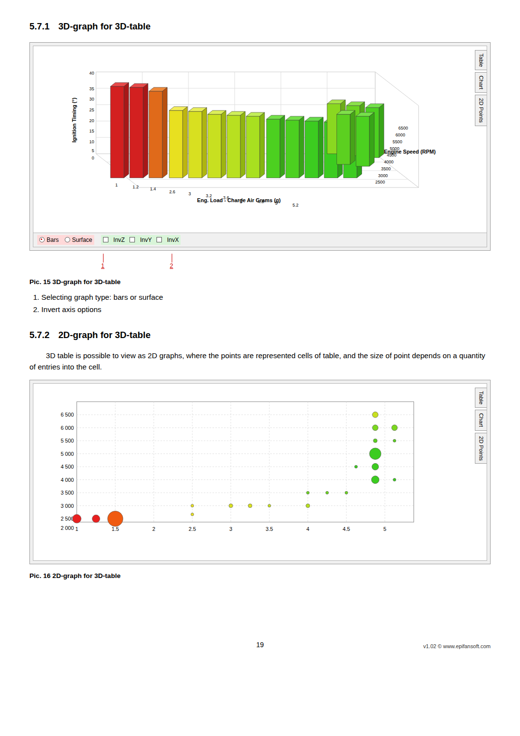5.7.13D-graph for 3D-table
Table
Chart
2D Points
Ignition Timing (°) 40 35 30 25 20 15 10 5 0 1 1.2 1.4 2.6 3 3.2 3.6 4 4.8 5 5.2 Eng. Load - Charge Air Grams (g) 2500 3000 3500 4000 4500 5000 5500 6000 6500 Engine Speed (RPM)
Bars Surface
InvZ InvY InvX
1
2
Pic. 15 3D-graph for 3D-table
Selecting graph type: bars or surface
Invert axis options
5.7.22D-graph for 3D-table
3D table is possible to view as 2D graphs, where the points are represented cells of table, and the size of point depends on a quantity of entries into the cell.
Table
Chart
2D Points
6 500 6 000 5 500 5 000 4 500 4 000 3 500 3 000 2 500 2 000 1 1.5 2 2.5 3 3.5 4 4.5 5
Pic. 16 2D-graph for 3D-table
19
v1.02 © www.epifansoft.com